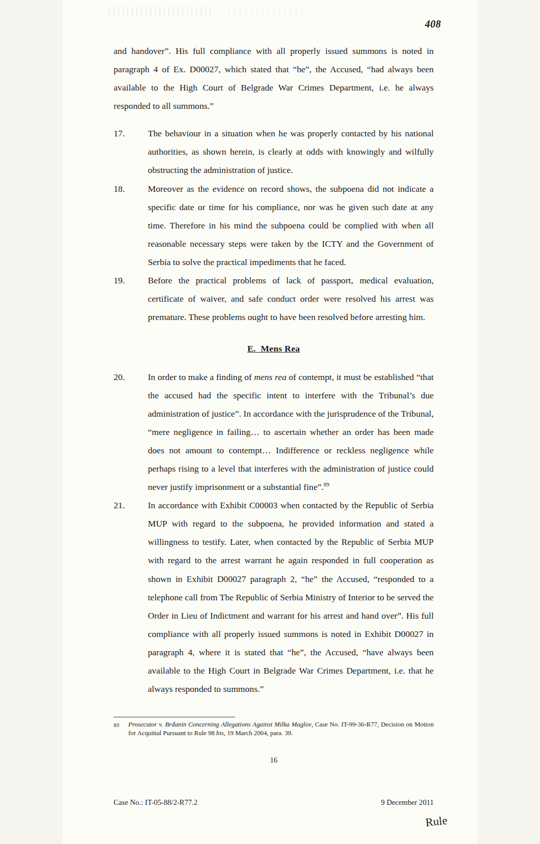408
and handover”. His full compliance with all properly issued summons is noted in paragraph 4 of Ex. D00027, which stated that “he”, the Accused, “had always been available to the High Court of Belgrade War Crimes Department, i.e. he always responded to all summons.”
17.
The behaviour in a situation when he was properly contacted by his national authorities, as shown herein, is clearly at odds with knowingly and wilfully obstructing the administration of justice.
18.
Moreover as the evidence on record shows, the subpoena did not indicate a specific date or time for his compliance, nor was he given such date at any time. Therefore in his mind the subpoena could be complied with when all reasonable necessary steps were taken by the ICTY and the Government of Serbia to solve the practical impediments that he faced.
19.
Before the practical problems of lack of passport, medical evaluation, certificate of waiver, and safe conduct order were resolved his arrest was premature. These problems ought to have been resolved before arresting him.
E. Mens Rea
20.
In order to make a finding of mens rea of contempt, it must be established “that the accused had the specific intent to interfere with the Tribunal’s due administration of justice”. In accordance with the jurisprudence of the Tribunal, “mere negligence in failing… to ascertain whether an order has been made does not amount to contempt… Indifference or reckless negligence while perhaps rising to a level that interferes with the administration of justice could never justify imprisonment or a substantial fine”.89
21.
In accordance with Exhibit C00003 when contacted by the Republic of Serbia MUP with regard to the subpoena, he provided information and stated a willingness to testify. Later, when contacted by the Republic of Serbia MUP with regard to the arrest warrant he again responded in full cooperation as shown in Exhibit D00027 paragraph 2, “he” the Accused, “responded to a telephone call from The Republic of Serbia Ministry of Interior to be served the Order in Lieu of Indictment and warrant for his arrest and hand over”. His full compliance with all properly issued summons is noted in Exhibit D00027 in paragraph 4, where it is stated that “he”, the Accused, “have always been available to the High Court in Belgrade War Crimes Department, i.e. that he always responded to summons.”
89
Prosecutor v. Brđanin Concerning Allegations Against Milka Maglov, Case No. IT-99-36-R77, Decision on Motion for Acquittal Pursuant to Rule 98 bis, 19 March 2004, para. 39.
16
Case No.: IT-05-88/2-R77.2
9 December 2011
Rule